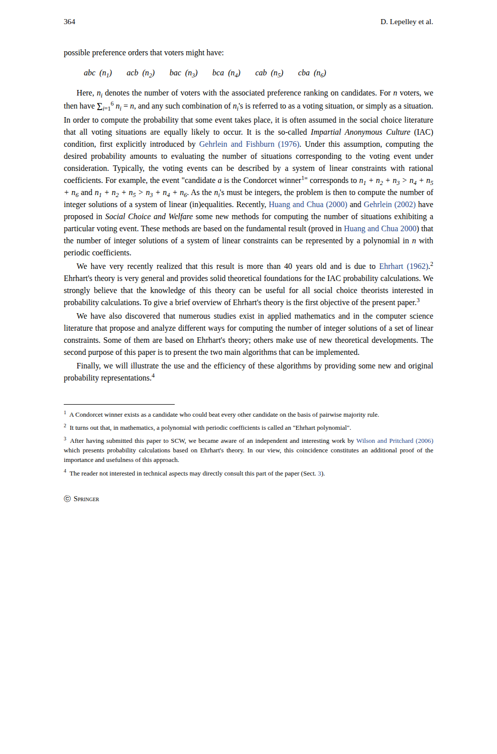364 D. Lepelley et al.
possible preference orders that voters might have:
abc (n1) acb (n2) bac (n3) bca (n4) cab (n5) cba (n6)
Here, ni denotes the number of voters with the associated preference ranking on candidates. For n voters, we then have Σi=16 ni = n, and any such combination of ni's is referred to as a voting situation, or simply as a situation. In order to compute the probability that some event takes place, it is often assumed in the social choice literature that all voting situations are equally likely to occur. It is the so-called Impartial Anonymous Culture (IAC) condition, first explicitly introduced by Gehrlein and Fishburn (1976). Under this assumption, computing the desired probability amounts to evaluating the number of situations corresponding to the voting event under consideration. Typically, the voting events can be described by a system of linear constraints with rational coefficients. For example, the event "candidate a is the Condorcet winner1" corresponds to n1 + n2 + n3 > n4 + n5 + n6 and n1 + n2 + n5 > n3 + n4 + n6. As the ni's must be integers, the problem is then to compute the number of integer solutions of a system of linear (in)equalities. Recently, Huang and Chua (2000) and Gehrlein (2002) have proposed in Social Choice and Welfare some new methods for computing the number of situations exhibiting a particular voting event. These methods are based on the fundamental result (proved in Huang and Chua 2000) that the number of integer solutions of a system of linear constraints can be represented by a polynomial in n with periodic coefficients.
We have very recently realized that this result is more than 40 years old and is due to Ehrhart (1962).2 Ehrhart's theory is very general and provides solid theoretical foundations for the IAC probability calculations. We strongly believe that the knowledge of this theory can be useful for all social choice theorists interested in probability calculations. To give a brief overview of Ehrhart's theory is the first objective of the present paper.3
We have also discovered that numerous studies exist in applied mathematics and in the computer science literature that propose and analyze different ways for computing the number of integer solutions of a set of linear constraints. Some of them are based on Ehrhart's theory; others make use of new theoretical developments. The second purpose of this paper is to present the two main algorithms that can be implemented.
Finally, we will illustrate the use and the efficiency of these algorithms by providing some new and original probability representations.4
1 A Condorcet winner exists as a candidate who could beat every other candidate on the basis of pairwise majority rule.
2 It turns out that, in mathematics, a polynomial with periodic coefficients is called an "Ehrhart polynomial".
3 After having submitted this paper to SCW, we became aware of an independent and interesting work by Wilson and Pritchard (2006) which presents probability calculations based on Ehrhart's theory. In our view, this coincidence constitutes an additional proof of the importance and usefulness of this approach.
4 The reader not interested in technical aspects may directly consult this part of the paper (Sect. 3).
ⓒSpringer